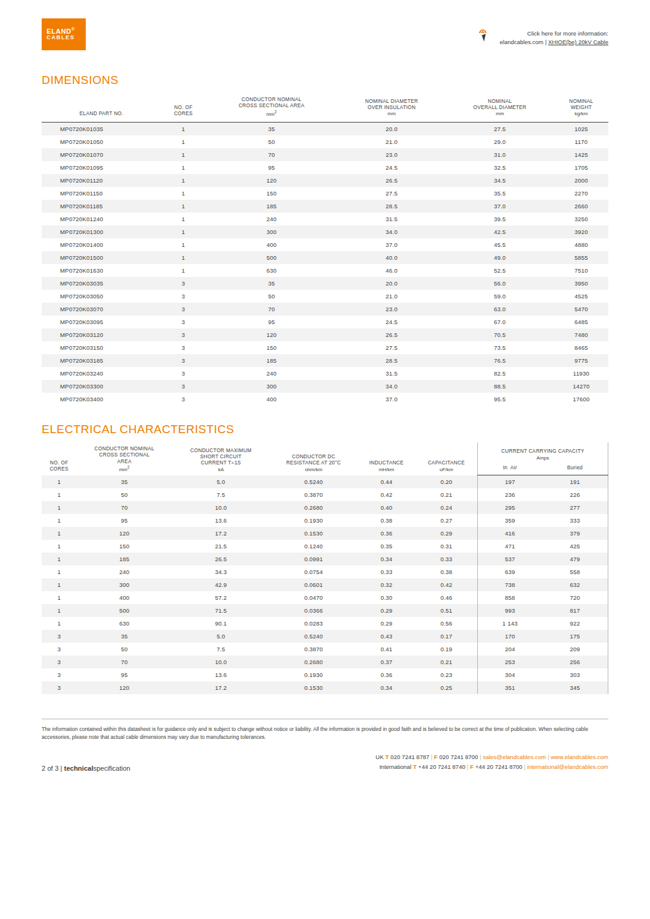ELAND® CABLES
Click here for more information:
elandcables.com | XHIOE(be) 20kV Cable
Dimensions
| Eland Part No. | No. of Cores | Conductor Nominal Cross Sectional Area mm 2 | Nominal Diameter Over Insulation mm | Nominal Overall Diameter mm | Nominal Weight kg/km |
| --- | --- | --- | --- | --- | --- |
| MP0720K01035 | 1 | 35 | 20.0 | 27.5 | 1025 |
| MP0720K01050 | 1 | 50 | 21.0 | 29.0 | 1170 |
| MP0720K01070 | 1 | 70 | 23.0 | 31.0 | 1425 |
| MP0720K01095 | 1 | 95 | 24.5 | 32.5 | 1705 |
| MP0720K01120 | 1 | 120 | 26.5 | 34.5 | 2000 |
| MP0720K01150 | 1 | 150 | 27.5 | 35.5 | 2270 |
| MP0720K01185 | 1 | 185 | 28.5 | 37.0 | 2660 |
| MP0720K01240 | 1 | 240 | 31.5 | 39.5 | 3250 |
| MP0720K01300 | 1 | 300 | 34.0 | 42.5 | 3920 |
| MP0720K01400 | 1 | 400 | 37.0 | 45.5 | 4880 |
| MP0720K01500 | 1 | 500 | 40.0 | 49.0 | 5855 |
| MP0720K01630 | 1 | 630 | 46.0 | 52.5 | 7510 |
| MP0720K03035 | 3 | 35 | 20.0 | 56.0 | 3950 |
| MP0720K03050 | 3 | 50 | 21.0 | 59.0 | 4525 |
| MP0720K03070 | 3 | 70 | 23.0 | 63.0 | 5470 |
| MP0720K03095 | 3 | 95 | 24.5 | 67.0 | 6485 |
| MP0720K03120 | 3 | 120 | 26.5 | 70.5 | 7480 |
| MP0720K03150 | 3 | 150 | 27.5 | 73.5 | 8465 |
| MP0720K03185 | 3 | 185 | 28.5 | 76.5 | 9775 |
| MP0720K03240 | 3 | 240 | 31.5 | 82.5 | 11930 |
| MP0720K03300 | 3 | 300 | 34.0 | 88.5 | 14270 |
| MP0720K03400 | 3 | 400 | 37.0 | 95.5 | 17600 |
Electrical Characteristics
| No. of Cores | Conductor Nominal Cross Sectional Area mm 2 | Conductor Maximum Short Circuit Current T=1S kA | Conductor DC Resistance at 20°C ohm/km | Inductance mH/km | Capacitance uF/km | Current Carrying Capacity Amps |
| --- | --- | --- | --- | --- | --- | --- |
| In Air | Buried |
| 1 | 35 | 5.0 | 0.5240 | 0.44 | 0.20 | 197 | 191 |
| 1 | 50 | 7.5 | 0.3870 | 0.42 | 0.21 | 236 | 226 |
| 1 | 70 | 10.0 | 0.2680 | 0.40 | 0.24 | 295 | 277 |
| 1 | 95 | 13.6 | 0.1930 | 0.38 | 0.27 | 359 | 333 |
| 1 | 120 | 17.2 | 0.1530 | 0.36 | 0.29 | 416 | 379 |
| 1 | 150 | 21.5 | 0.1240 | 0.35 | 0.31 | 471 | 425 |
| 1 | 185 | 26.5 | 0.0991 | 0.34 | 0.33 | 537 | 479 |
| 1 | 240 | 34.3 | 0.0754 | 0.33 | 0.38 | 639 | 558 |
| 1 | 300 | 42.9 | 0.0601 | 0.32 | 0.42 | 738 | 632 |
| 1 | 400 | 57.2 | 0.0470 | 0.30 | 0.46 | 858 | 720 |
| 1 | 500 | 71.5 | 0.0366 | 0.29 | 0.51 | 993 | 817 |
| 1 | 630 | 90.1 | 0.0283 | 0.29 | 0.56 | 1 143 | 922 |
| 3 | 35 | 5.0 | 0.5240 | 0.43 | 0.17 | 170 | 175 |
| 3 | 50 | 7.5 | 0.3870 | 0.41 | 0.19 | 204 | 209 |
| 3 | 70 | 10.0 | 0.2680 | 0.37 | 0.21 | 253 | 256 |
| 3 | 95 | 13.6 | 0.1930 | 0.36 | 0.23 | 304 | 303 |
| 3 | 120 | 17.2 | 0.1530 | 0.34 | 0.25 | 351 | 345 |
The information contained within this datasheet is for guidance only and is subject to change without notice or liability. All the information is provided in good faith and is believed to be correct at the time of publication. When selecting cable accessories, please note that actual cable dimensions may vary due to manufacturing tolerances.
2 of 3 | technicalspecification
UK T 020 7241 8787 | F 020 7241 8700 | sales@elandcables.com | www.elandcables.com
International T +44 20 7241 8740 | F +44 20 7241 8700 | international@elandcables.com